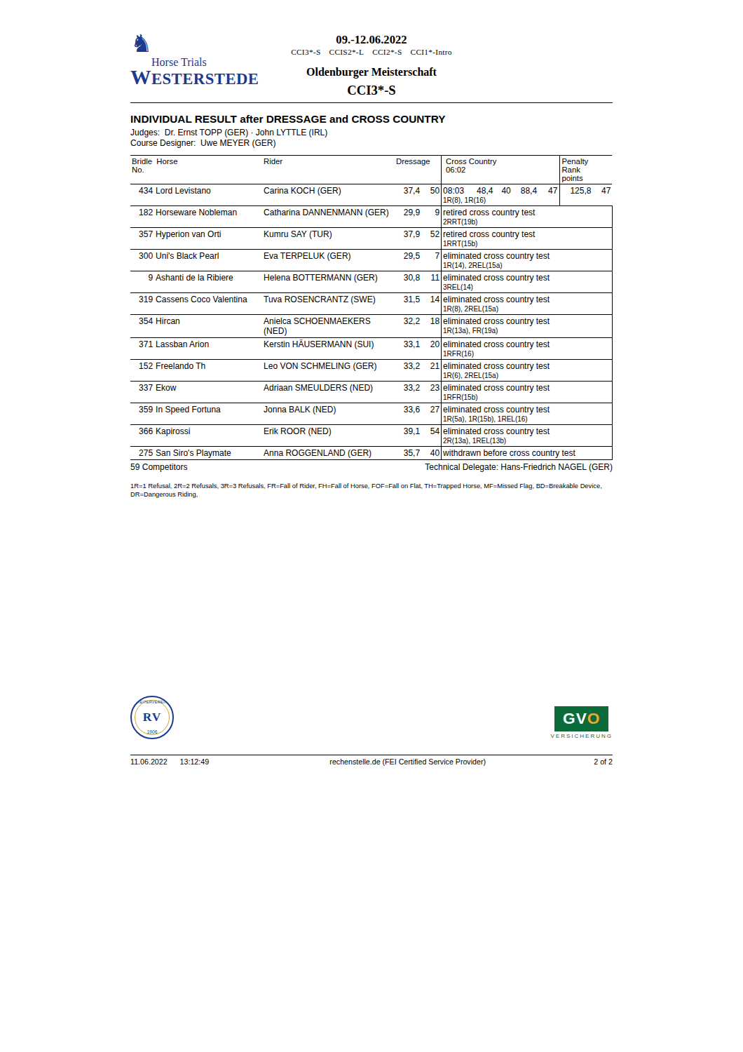♞
Horse Trials
WESTERSTEDE
09.-12.06.2022
CCI3*-S CCIS2*-L CCI2*-S CCI1*-Intro
Oldenburger Meisterschaft
CCI3*-S
INDIVIDUAL RESULT after DRESSAGE and CROSS COUNTRY
Judges: Dr. Ernst TOPP (GER) · John LYTTLE (IRL)
Course Designer: Uwe MEYER (GER)
| Bridle Horse No. | Rider | Dressage | Cross Country 06:02 | Penalty Rank points |
| --- | --- | --- | --- | --- |
| 434 | Lord Levistano | Carina KOCH (GER) | 37,4 | 50 | 08:03 48,4 40 88,4 47 1R(8), 1R(16) | 125,8 | 47 |
| 182 | Horseware Nobleman | Catharina DANNENMANN (GER) | 29,9 | 9 | retired cross country test 2RRT(19b) |
| 357 | Hyperion van Orti | Kumru SAY (TUR) | 37,9 | 52 | retired cross country test 1RRT(15b) |
| 300 | Uni's Black Pearl | Eva TERPELUK (GER) | 29,5 | 7 | eliminated cross country test 1R(14), 2REL(15a) |
| 9 | Ashanti de la Ribiere | Helena BOTTERMANN (GER) | 30,8 | 11 | eliminated cross country test 3REL(14) |
| 319 | Cassens Coco Valentina | Tuva ROSENCRANTZ (SWE) | 31,5 | 14 | eliminated cross country test 1R(8), 2REL(15a) |
| 354 | Hircan | Anielca SCHOENMAEKERS (NED) | 32,2 | 18 | eliminated cross country test 1R(13a), FR(19a) |
| 371 | Lassban Arion | Kerstin HÄUSERMANN (SUI) | 33,1 | 20 | eliminated cross country test 1RFR(16) |
| 152 | Freelando Th | Leo VON SCHMELING (GER) | 33,2 | 21 | eliminated cross country test 1R(6), 2REL(15a) |
| 337 | Ekow | Adriaan SMEULDERS (NED) | 33,2 | 23 | eliminated cross country test 1RFR(15b) |
| 359 | In Speed Fortuna | Jonna BALK (NED) | 33,6 | 27 | eliminated cross country test 1R(5a), 1R(15b), 1REL(16) |
| 366 | Kapirossi | Erik ROOR (NED) | 39,1 | 54 | eliminated cross country test 2R(13a), 1REL(13b) |
| 275 | San Siro's Playmate | Anna ROGGENLAND (GER) | 35,7 | 40 | withdrawn before cross country test |
59 Competitors
Technical Delegate: Hans-Friedrich NAGEL (GER)
1R=1 Refusal, 2R=2 Refusals, 3R=3 Refusals, FR=Fall of Rider, FH=Fall of Horse, FOF=Fall on Flat, TH=Trapped Horse, MF=Missed Flag, BD=Breakable Device, DR=Dangerous Riding,
REITERVEREIN
RV
1906
GVO
VERSICHERUNG
11.06.202213:12:49
rechenstelle.de (FEI Certified Service Provider)
2 of 2